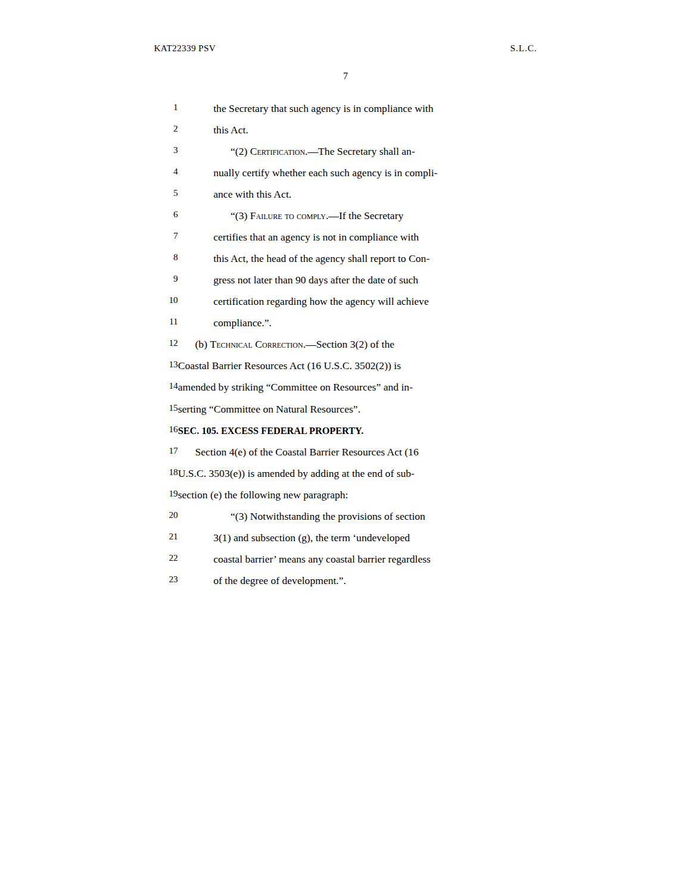KAT22339 PSV S.L.C.
7
| 1 | the Secretary that such agency is in compliance with |
| 2 | this Act. |
| 3 | “(2) Certification. —The Secretary shall an- |
| 4 | nually certify whether each such agency is in compli- |
| 5 | ance with this Act. |
| 6 | “(3) Failure to comply. —If the Secretary |
| 7 | certifies that an agency is not in compliance with |
| 8 | this Act, the head of the agency shall report to Con- |
| 9 | gress not later than 90 days after the date of such |
| 10 | certification regarding how the agency will achieve |
| 11 | compliance.”. |
| 12 | (b) Technical Correction. —Section 3(2) of the |
| 13 | Coastal Barrier Resources Act (16 U.S.C. 3502(2)) is |
| 14 | amended by striking “Committee on Resources” and in- |
| 15 | serting “Committee on Natural Resources”. |
| 16 | SEC. 105. EXCESS FEDERAL PROPERTY. |
| 17 | Section 4(e) of the Coastal Barrier Resources Act (16 |
| 18 | U.S.C. 3503(e)) is amended by adding at the end of sub- |
| 19 | section (e) the following new paragraph: |
| 20 | “(3) Notwithstanding the provisions of section |
| 21 | 3(1) and subsection (g), the term ‘undeveloped |
| 22 | coastal barrier’ means any coastal barrier regardless |
| 23 | of the degree of development.”. |